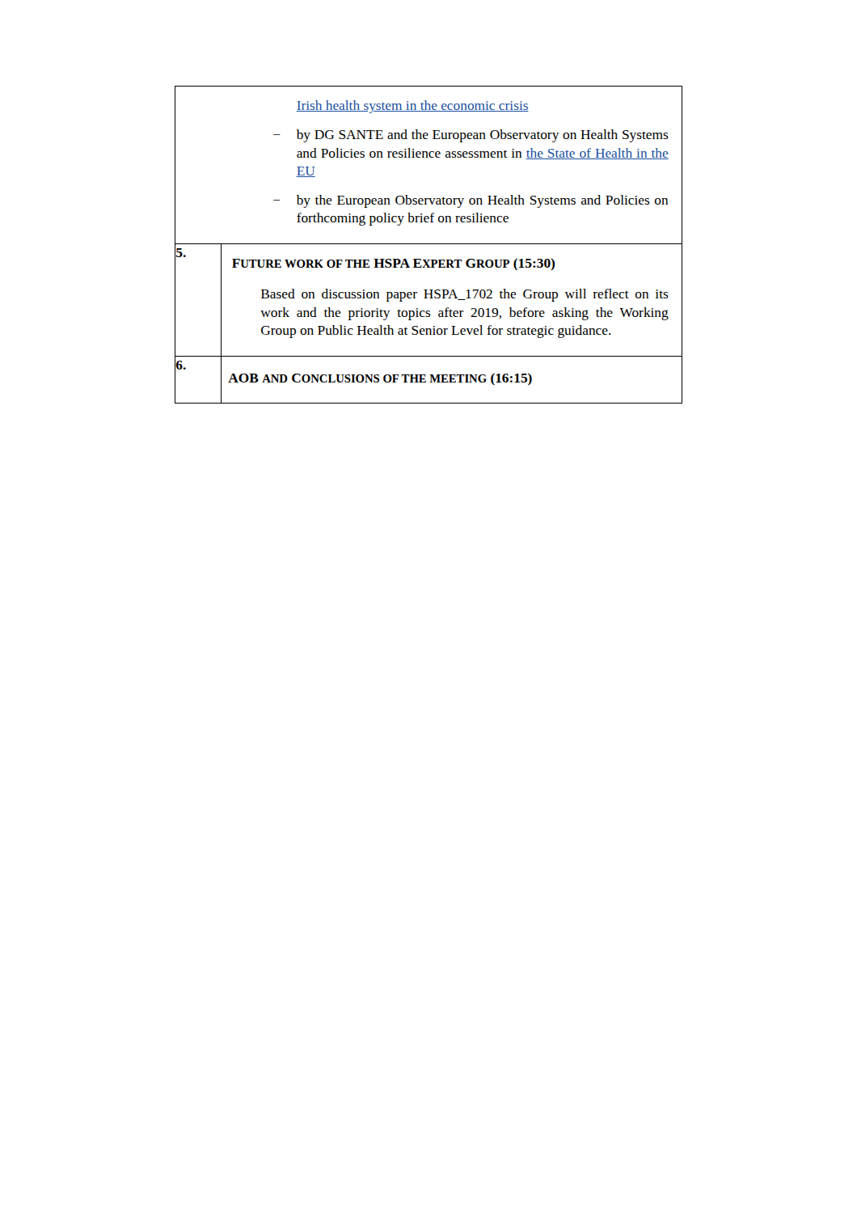| Irish health system in the economic crisis by DG SANTE and the European Observatory on Health Systems and Policies on resilience assessment in the State of Health in the EU by the European Observatory on Health Systems and Policies on forthcoming policy brief on resilience |
| 5. | F UTURE WORK OF THE HSPA E XPERT G ROUP (15:30) Based on discussion paper HSPA_1702 the Group will reflect on its work and the priority topics after 2019, before asking the Working Group on Public Health at Senior Level for strategic guidance. |
| 6. | AOB AND C ONCLUSIONS OF THE MEETING (16:15) |